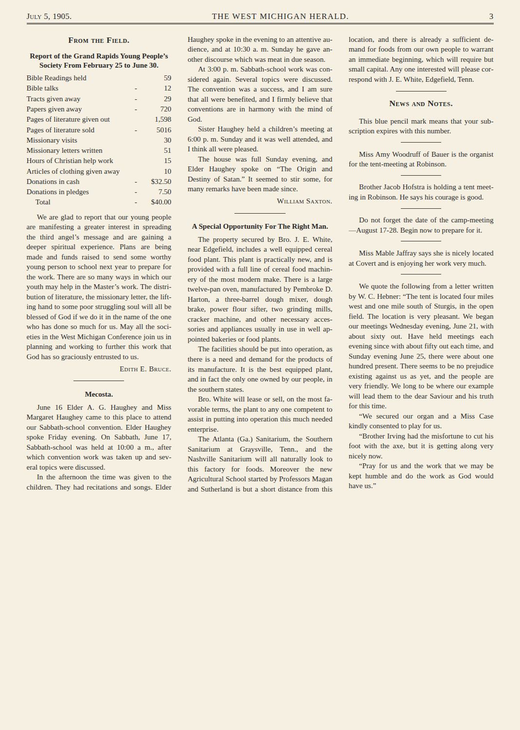July 5, 1905. THE WEST MICHIGAN HERALD. 3
From the Field.
Report of the Grand Rapids Young People’s Society From February 25 to June 30.
| Bible Readings held | | 59 |
| Bible talks | - | 12 |
| Tracts given away | - | 29 |
| Papers given away | - | 720 |
| Pages of literature given out | | 1,598 |
| Pages of literature sold | - | 5016 |
| Missionary visits | | 30 |
| Missionary letters written | | 51 |
| Hours of Christian help work | | 15 |
| Articles of clothing given away | | 10 |
| Donations in cash | - | $32.50 |
| Donations in pledges | - | 7.50 |
| Total | - | $40.00 |
We are glad to report that our young people are manifesting a greater interest in spreading the third angel’s message and are gaining a deeper spiritual experience. Plans are being made and funds raised to send some worthy young person to school next year to prepare for the work. There are so many ways in which our youth may help in the Master’s work. The distribution of literature, the missionary letter, the lifting hand to some poor struggling soul will all be blessed of God if we do it in the name of the one who has done so much for us. May all the societies in the West Michigan Conference join us in planning and working to further this work that God has so graciously entrusted to us.
Edith E. Bruce.
Mecosta.
June 16 Elder A. G. Haughey and Miss Margaret Haughey came to this place to attend our Sabbath-school convention. Elder Haughey spoke Friday evening. On Sabbath, June 17, Sabbath-school was held at 10:00 a m., after which convention work was taken up and several topics were discussed.
In the afternoon the time was given to the children. They had recitations and songs. Elder Haughey spoke in the evening to an attentive audience, and at 10:30 a. m. Sunday he gave another discourse which was meat in due season.
At 3:00 p. m. Sabbath-school work was considered again. Several topics were discussed. The convention was a success, and I am sure that all were benefited, and I firmly believe that conventions are in harmony with the mind of God.
Sister Haughey held a children’s meeting at 6:00 p. m. Sunday and it was well attended, and I think all were pleased.
The house was full Sunday evening, and Elder Haughey spoke on “The Origin and Destiny of Satan.” It seemed to stir some, for many remarks have been made since.
William Saxton.
A Special Opportunity For The Right Man.
The property secured by Bro. J. E. White, near Edgefield, includes a well equipped cereal food plant. This plant is practically new, and is provided with a full line of cereal food machinery of the most modern make. There is a large twelve-pan oven, manufactured by Pembroke D. Harton, a three-barrel dough mixer, dough brake, power flour sifter, two grinding mills, cracker machine, and other necessary accessories and appliances usually in use in well appointed bakeries or food plants.
The facilities should be put into operation, as there is a need and demand for the products of its manufacture. It is the best equipped plant, and in fact the only one owned by our people, in the southern states.
Bro. White will lease or sell, on the most favorable terms, the plant to any one competent to assist in putting into operation this much needed enterprise.
The Atlanta (Ga.) Sanitarium, the Southern Sanitarium at Graysville, Tenn., and the Nashville Sanitarium will all naturally look to this factory for foods. Moreover the new Agricultural School started by Professors Magan and Sutherland is but a short distance from this location, and there is already a sufficient demand for foods from our own people to warrant an immediate beginning, which will require but small capital. Any one interested will please correspond with J. E. White, Edgefield, Tenn.
News and Notes.
This blue pencil mark means that your subscription expires with this number.
Miss Amy Woodruff of Bauer is the organist for the tent-meeting at Robinson.
Brother Jacob Hofstra is holding a tent meeting in Robinson. He says his courage is good.
Do not forget the date of the camp-meeting—August 17-28. Begin now to prepare for it.
Miss Mable Jaffray says she is nicely located at Covert and is enjoying her work very much.
We quote the following from a letter written by W. C. Hebner: “The tent is located four miles west and one mile south of Sturgis, in the open field. The location is very pleasant. We began our meetings Wednesday evening, June 21, with about sixty out. Have held meetings each evening since with about fifty out each time, and Sunday evening June 25, there were about one hundred present. There seems to be no prejudice existing against us as yet, and the people are very friendly. We long to be where our example will lead them to the dear Saviour and his truth for this time.
“We secured our organ and a Miss Case kindly consented to play for us.
“Brother Irving had the misfortune to cut his foot with the axe, but it is getting along very nicely now.
“Pray for us and the work that we may be kept humble and do the work as God would have us.”